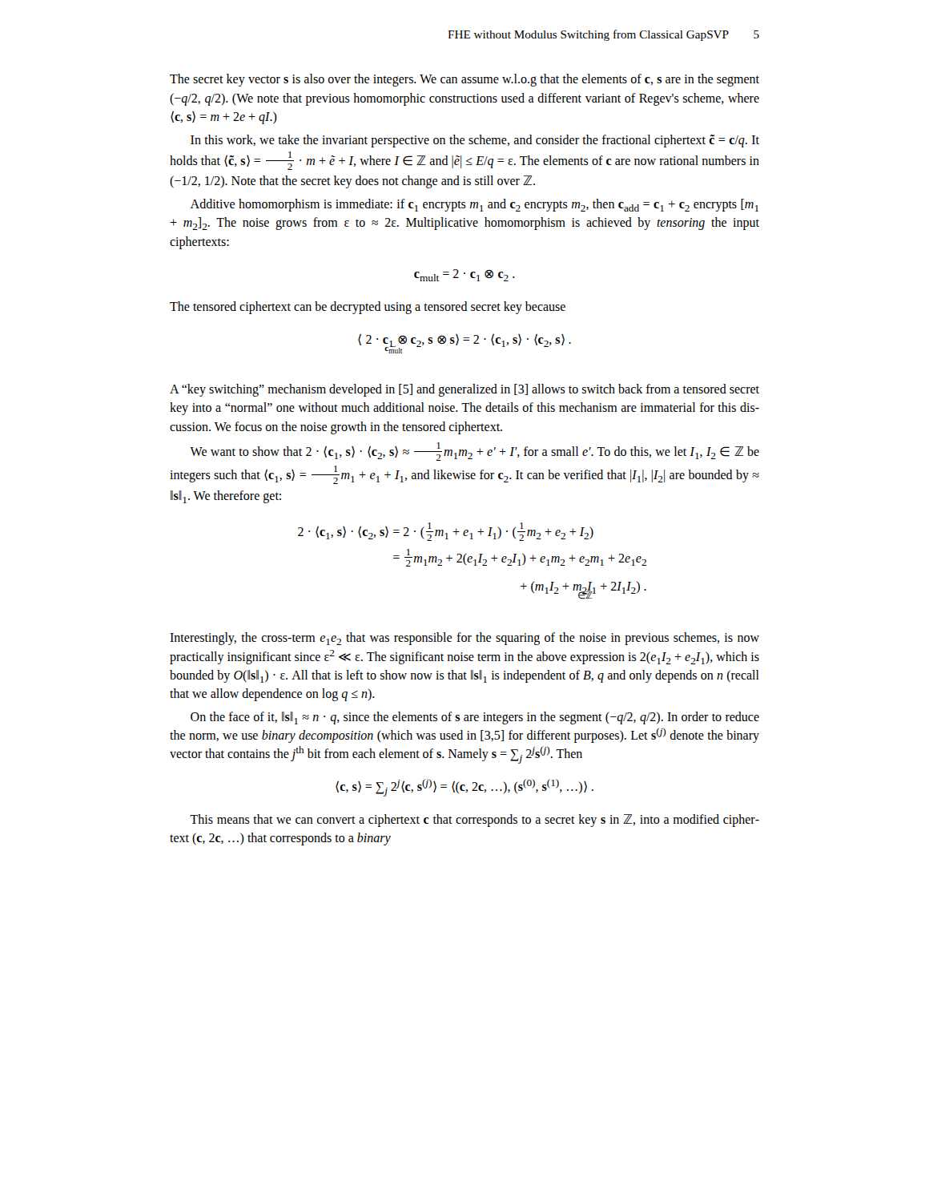FHE without Modulus Switching from Classical GapSVP 5
The secret key vector s is also over the integers. We can assume w.l.o.g that the elements of c, s are in the segment (−q/2, q/2). (We note that previous homomorphic constructions used a different variant of Regev's scheme, where ⟨c, s⟩ = m + 2e + qI.)
In this work, we take the invariant perspective on the scheme, and consider the fractional ciphertext c̃ = c/q. It holds that ⟨c̃, s⟩ = 12 · m + ẽ + I, where I ∈ ℤ and |ẽ| ≤ E/q = ε. The elements of c are now rational numbers in (−1/2, 1/2). Note that the secret key does not change and is still over ℤ.
Additive homomorphism is immediate: if c1 encrypts m1 and c2 encrypts m2, then cadd = c1 + c2 encrypts [m1 + m2]2. The noise grows from ε to ≈ 2ε. Multiplicative homomorphism is achieved by tensoring the input ciphertexts:
cmult = 2 · c1 ⊗ c2 .
The tensored ciphertext can be decrypted using a tensored secret key because
⟨ 2 · c1 ⊗ c2⏟cmult, s ⊗ s⟩ = 2 · ⟨c1, s⟩ · ⟨c2, s⟩ .
A “key switching” mechanism developed in [5] and generalized in [3] allows to switch back from a tensored secret key into a “normal” one without much additional noise. The details of this mechanism are immaterial for this discussion. We focus on the noise growth in the tensored ciphertext.
We want to show that 2 · ⟨c1, s⟩ · ⟨c2, s⟩ ≈ 12 m1m2 + e′ + I′, for a small e′. To do this, we let I1, I2 ∈ ℤ be integers such that ⟨c1, s⟩ = 12 m1 + e1 + I1, and likewise for c2. It can be verified that |I1|, |I2| are bounded by ≈ ‖s‖1. We therefore get:
| 2 · ⟨ c 1 , s ⟩ · ⟨ c 2 , s ⟩ | = | 2 · ( 1 2 m 1 + e 1 + I 1 ) · ( 1 2 m 2 + e 2 + I 2 ) |
| | = | 1 2 m 1 m 2 + 2( e 1 I 2 + e 2 I 1 ) + e 1 m 2 + e 2 m 1 + 2 e 1 e 2 |
| | | + ( m 1 I 2 + m 2 I 1 + 2 I 1 I 2 ) ⏟ ∈ℤ . |
Interestingly, the cross-term e1e2 that was responsible for the squaring of the noise in previous schemes, is now practically insignificant since ε2 ≪ ε. The significant noise term in the above expression is 2(e1I2 + e2I1), which is bounded by O(‖s‖1) · ε. All that is left to show now is that ‖s‖1 is independent of B, q and only depends on n (recall that we allow dependence on log q ≤ n).
On the face of it, ‖s‖1 ≈ n · q, since the elements of s are integers in the segment (−q/2, q/2). In order to reduce the norm, we use binary decomposition (which was used in [3,5] for different purposes). Let s(j) denote the binary vector that contains the jth bit from each element of s. Namely s = ∑j 2js(j). Then
⟨c, s⟩ = ∑j 2j⟨c, s(j)⟩ = ⟨(c, 2c, …), (s(0), s(1), …)⟩ .
This means that we can convert a ciphertext c that corresponds to a secret key s in ℤ, into a modified ciphertext (c, 2c, …) that corresponds to a binary